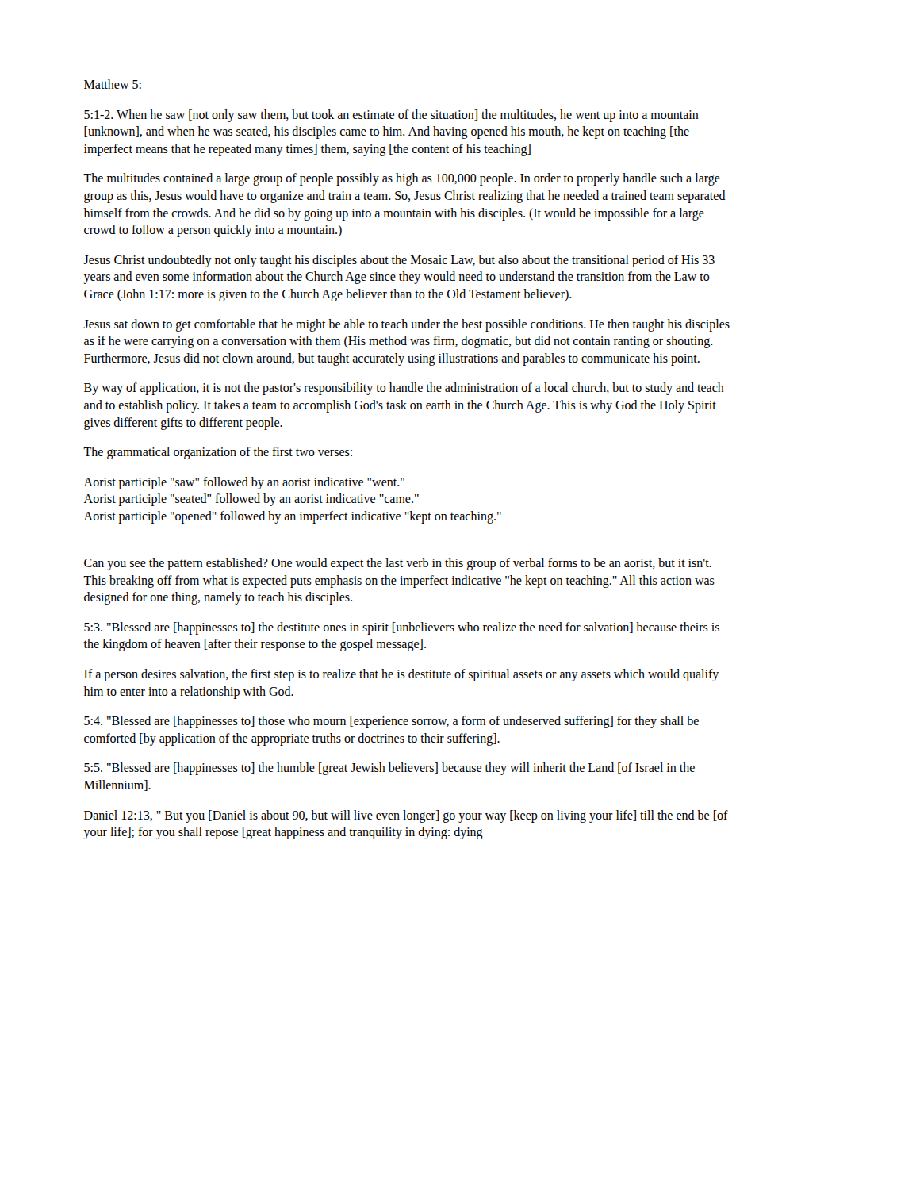Matthew 5:
5:1-2. When he saw [not only saw them, but took an estimate of the situation] the multitudes, he went up into a mountain [unknown], and when he was seated, his disciples came to him. And having opened his mouth, he kept on teaching [the imperfect means that he repeated many times] them, saying [the content of his teaching]
The multitudes contained a large group of people possibly as high as 100,000 people. In order to properly handle such a large group as this, Jesus would have to organize and train a team. So, Jesus Christ realizing that he needed a trained team separated himself from the crowds. And he did so by going up into a mountain with his disciples. (It would be impossible for a large crowd to follow a person quickly into a mountain.)
Jesus Christ undoubtedly not only taught his disciples about the Mosaic Law, but also about the transitional period of His 33 years and even some information about the Church Age since they would need to understand the transition from the Law to Grace (John 1:17: more is given to the Church Age believer than to the Old Testament believer).
Jesus sat down to get comfortable that he might be able to teach under the best possible conditions. He then taught his disciples as if he were carrying on a conversation with them (His method was firm, dogmatic, but did not contain ranting or shouting. Furthermore, Jesus did not clown around, but taught accurately using illustrations and parables to communicate his point.
By way of application, it is not the pastor's responsibility to handle the administration of a local church, but to study and teach and to establish policy. It takes a team to accomplish God's task on earth in the Church Age. This is why God the Holy Spirit gives different gifts to different people.
The grammatical organization of the first two verses:
Aorist participle "saw" followed by an aorist indicative "went."
Aorist participle "seated" followed by an aorist indicative "came."
Aorist participle "opened" followed by an imperfect indicative "kept on teaching."
Can you see the pattern established? One would expect the last verb in this group of verbal forms to be an aorist, but it isn't. This breaking off from what is expected puts emphasis on the imperfect indicative "he kept on teaching." All this action was designed for one thing, namely to teach his disciples.
5:3. "Blessed are [happinesses to] the destitute ones in spirit [unbelievers who realize the need for salvation] because theirs is the kingdom of heaven [after their response to the gospel message].
If a person desires salvation, the first step is to realize that he is destitute of spiritual assets or any assets which would qualify him to enter into a relationship with God.
5:4. "Blessed are [happinesses to] those who mourn [experience sorrow, a form of undeserved suffering] for they shall be comforted [by application of the appropriate truths or doctrines to their suffering].
5:5. "Blessed are [happinesses to] the humble [great Jewish believers] because they will inherit the Land [of Israel in the Millennium].
Daniel 12:13, " But you [Daniel is about 90, but will live even longer] go your way [keep on living your life] till the end be [of your life]; for you shall repose [great happiness and tranquility in dying: dying